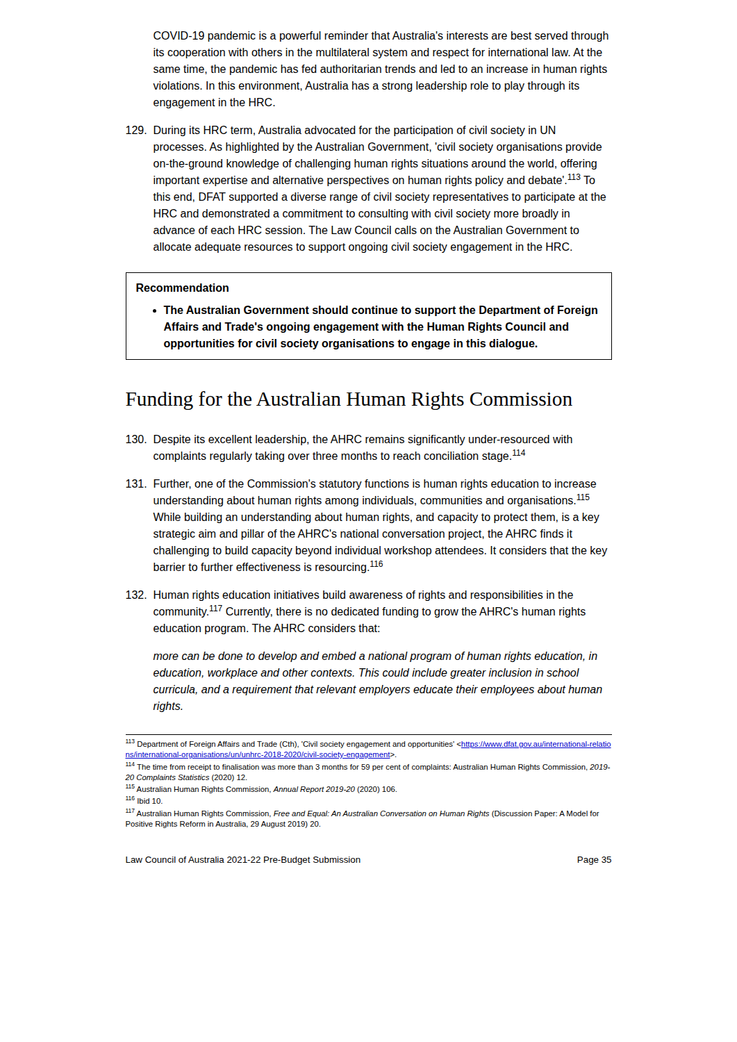COVID-19 pandemic is a powerful reminder that Australia's interests are best served through its cooperation with others in the multilateral system and respect for international law. At the same time, the pandemic has fed authoritarian trends and led to an increase in human rights violations. In this environment, Australia has a strong leadership role to play through its engagement in the HRC.
129. During its HRC term, Australia advocated for the participation of civil society in UN processes. As highlighted by the Australian Government, 'civil society organisations provide on-the-ground knowledge of challenging human rights situations around the world, offering important expertise and alternative perspectives on human rights policy and debate'.113 To this end, DFAT supported a diverse range of civil society representatives to participate at the HRC and demonstrated a commitment to consulting with civil society more broadly in advance of each HRC session. The Law Council calls on the Australian Government to allocate adequate resources to support ongoing civil society engagement in the HRC.
Recommendation
The Australian Government should continue to support the Department of Foreign Affairs and Trade's ongoing engagement with the Human Rights Council and opportunities for civil society organisations to engage in this dialogue.
Funding for the Australian Human Rights Commission
130. Despite its excellent leadership, the AHRC remains significantly under-resourced with complaints regularly taking over three months to reach conciliation stage.114
131. Further, one of the Commission's statutory functions is human rights education to increase understanding about human rights among individuals, communities and organisations.115 While building an understanding about human rights, and capacity to protect them, is a key strategic aim and pillar of the AHRC's national conversation project, the AHRC finds it challenging to build capacity beyond individual workshop attendees. It considers that the key barrier to further effectiveness is resourcing.116
132. Human rights education initiatives build awareness of rights and responsibilities in the community.117 Currently, there is no dedicated funding to grow the AHRC's human rights education program. The AHRC considers that:
more can be done to develop and embed a national program of human rights education, in education, workplace and other contexts. This could include greater inclusion in school curricula, and a requirement that relevant employers educate their employees about human rights.
113 Department of Foreign Affairs and Trade (Cth), 'Civil society engagement and opportunities' <https://www.dfat.gov.au/international-relations/international-organisations/un/unhrc-2018-2020/civil-society-engagement>.
114 The time from receipt to finalisation was more than 3 months for 59 per cent of complaints: Australian Human Rights Commission, 2019-20 Complaints Statistics (2020) 12.
115 Australian Human Rights Commission, Annual Report 2019-20 (2020) 106.
116 Ibid 10.
117 Australian Human Rights Commission, Free and Equal: An Australian Conversation on Human Rights (Discussion Paper: A Model for Positive Rights Reform in Australia, 29 August 2019) 20.
Law Council of Australia 2021-22 Pre-Budget Submission Page 35